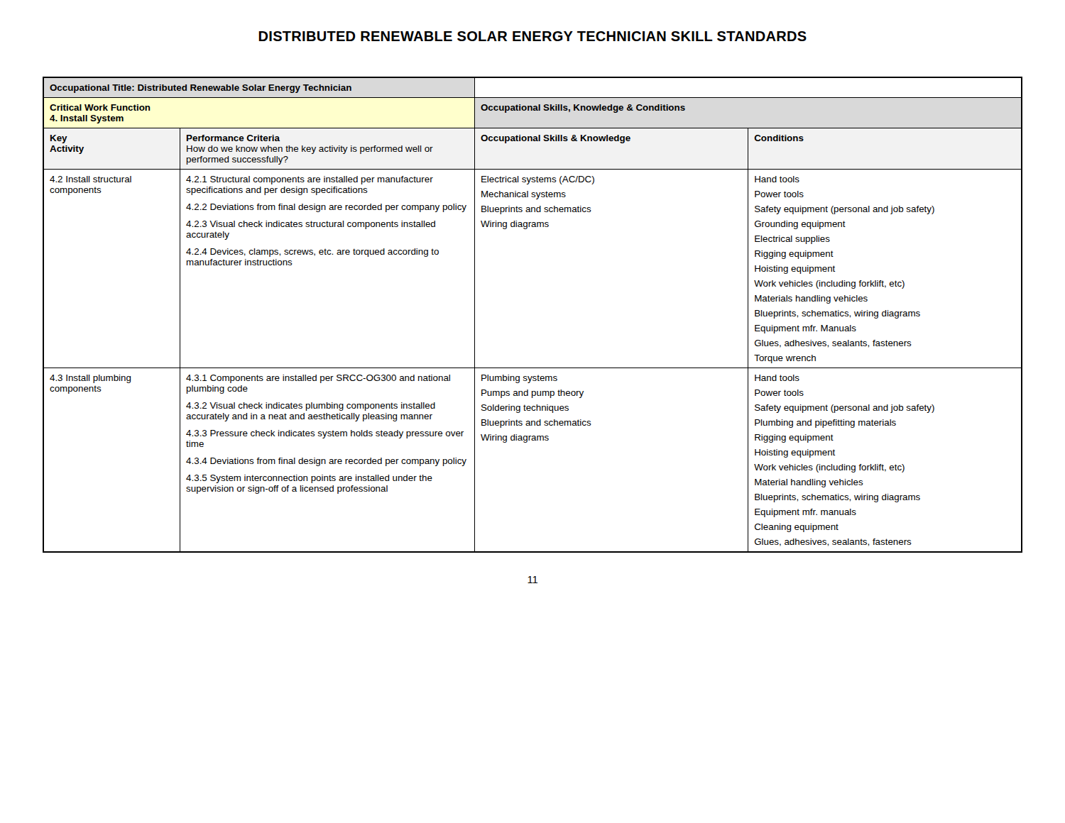DISTRIBUTED RENEWABLE SOLAR ENERGY TECHNICIAN SKILL STANDARDS
| Occupational Title: Distributed Renewable Solar Energy Technician | |
| Critical Work Function 4. Install System | Occupational Skills, Knowledge & Conditions |
| Key Activity | Performance Criteria How do we know when the key activity is performed well or performed successfully? | Occupational Skills & Knowledge | Conditions |
| 4.2 Install structural components | 4.2.1 Structural components are installed per manufacturer specifications and per design specifications 4.2.2 Deviations from final design are recorded per company policy 4.2.3 Visual check indicates structural components installed accurately 4.2.4 Devices, clamps, screws, etc. are torqued according to manufacturer instructions | Electrical systems (AC/DC) Mechanical systems Blueprints and schematics Wiring diagrams | Hand tools Power tools Safety equipment (personal and job safety) Grounding equipment Electrical supplies Rigging equipment Hoisting equipment Work vehicles (including forklift, etc) Materials handling vehicles Blueprints, schematics, wiring diagrams Equipment mfr. Manuals Glues, adhesives, sealants, fasteners Torque wrench |
| 4.3 Install plumbing components | 4.3.1 Components are installed per SRCC-OG300 and national plumbing code 4.3.2 Visual check indicates plumbing components installed accurately and in a neat and aesthetically pleasing manner 4.3.3 Pressure check indicates system holds steady pressure over time 4.3.4 Deviations from final design are recorded per company policy 4.3.5 System interconnection points are installed under the supervision or sign-off of a licensed professional | Plumbing systems Pumps and pump theory Soldering techniques Blueprints and schematics Wiring diagrams | Hand tools Power tools Safety equipment (personal and job safety) Plumbing and pipefitting materials Rigging equipment Hoisting equipment Work vehicles (including forklift, etc) Material handling vehicles Blueprints, schematics, wiring diagrams Equipment mfr. manuals Cleaning equipment Glues, adhesives, sealants, fasteners |
11